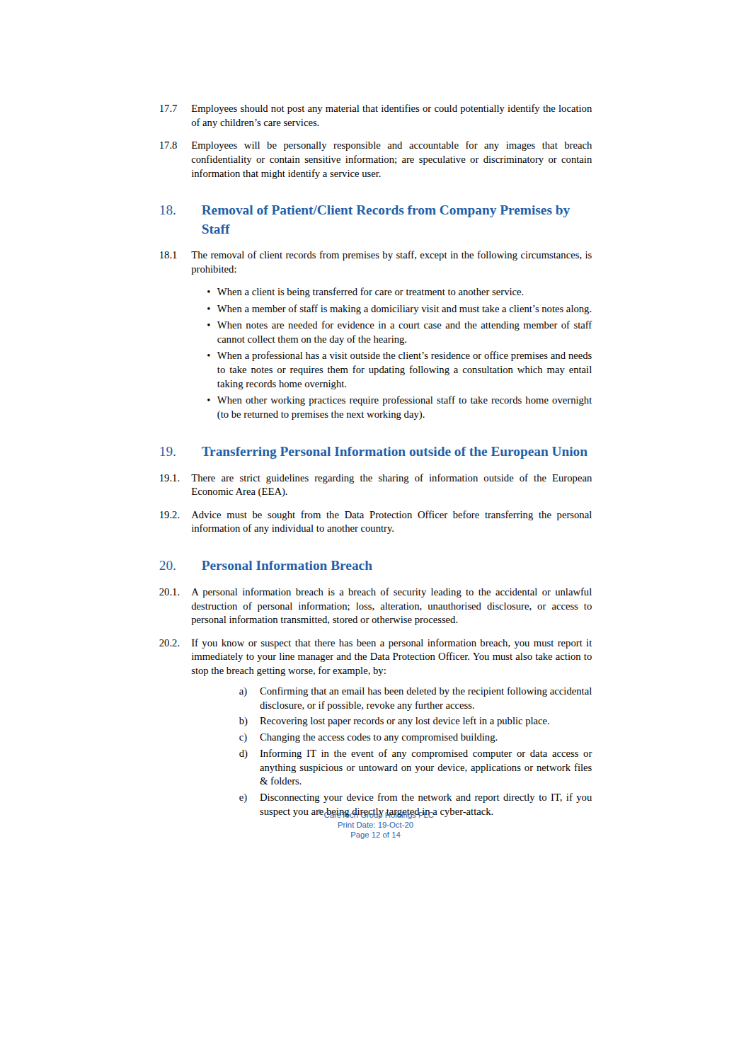17.7
Employees should not post any material that identifies or could potentially identify the location of any children’s care services.
17.8
Employees will be personally responsible and accountable for any images that breach confidentiality or contain sensitive information; are speculative or discriminatory or contain information that might identify a service user.
18. Removal of Patient/Client Records from Company Premises by Staff
18.1
The removal of client records from premises by staff, except in the following circumstances, is prohibited:
When a client is being transferred for care or treatment to another service.
When a member of staff is making a domiciliary visit and must take a client’s notes along.
When notes are needed for evidence in a court case and the attending member of staff cannot collect them on the day of the hearing.
When a professional has a visit outside the client’s residence or office premises and needs to take notes or requires them for updating following a consultation which may entail taking records home overnight.
When other working practices require professional staff to take records home overnight (to be returned to premises the next working day).
19. Transferring Personal Information outside of the European Union
19.1.
There are strict guidelines regarding the sharing of information outside of the European Economic Area (EEA).
19.2.
Advice must be sought from the Data Protection Officer before transferring the personal information of any individual to another country.
20. Personal Information Breach
20.1.
A personal information breach is a breach of security leading to the accidental or unlawful destruction of personal information; loss, alteration, unauthorised disclosure, or access to personal information transmitted, stored or otherwise processed.
20.2.
If you know or suspect that there has been a personal information breach, you must report it immediately to your line manager and the Data Protection Officer. You must also take action to stop the breach getting worse, for example, by:
Confirming that an email has been deleted by the recipient following accidental disclosure, or if possible, revoke any further access.
Recovering lost paper records or any lost device left in a public place.
Changing the access codes to any compromised building.
Informing IT in the event of any compromised computer or data access or anything suspicious or untoward on your device, applications or network files & folders.
Disconnecting your device from the network and report directly to IT, if you suspect you are being directly targeted in a cyber-attack.
® CareTech Group Holdings PLC
Print Date: 19-Oct-20
Page 12 of 14